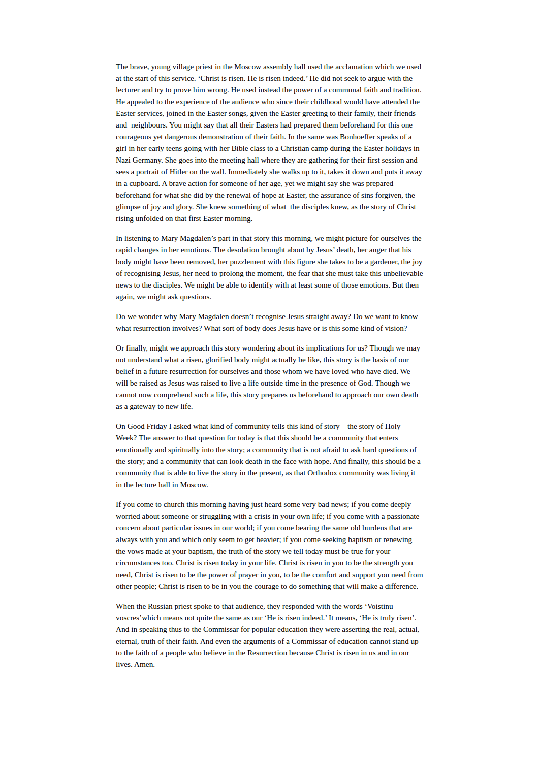The brave, young village priest in the Moscow assembly hall used the acclamation which we used at the start of this service. ‘Christ is risen. He is risen indeed.’ He did not seek to argue with the lecturer and try to prove him wrong. He used instead the power of a communal faith and tradition. He appealed to the experience of the audience who since their childhood would have attended the Easter services, joined in the Easter songs, given the Easter greeting to their family, their friends and neighbours. You might say that all their Easters had prepared them beforehand for this one courageous yet dangerous demonstration of their faith. In the same was Bonhoeffer speaks of a girl in her early teens going with her Bible class to a Christian camp during the Easter holidays in Nazi Germany. She goes into the meeting hall where they are gathering for their first session and sees a portrait of Hitler on the wall. Immediately she walks up to it, takes it down and puts it away in a cupboard. A brave action for someone of her age, yet we might say she was prepared beforehand for what she did by the renewal of hope at Easter, the assurance of sins forgiven, the glimpse of joy and glory. She knew something of what the disciples knew, as the story of Christ rising unfolded on that first Easter morning.
In listening to Mary Magdalen’s part in that story this morning, we might picture for ourselves the rapid changes in her emotions. The desolation brought about by Jesus’ death, her anger that his body might have been removed, her puzzlement with this figure she takes to be a gardener, the joy of recognising Jesus, her need to prolong the moment, the fear that she must take this unbelievable news to the disciples. We might be able to identify with at least some of those emotions. But then again, we might ask questions.
Do we wonder why Mary Magdalen doesn’t recognise Jesus straight away? Do we want to know what resurrection involves? What sort of body does Jesus have or is this some kind of vision?
Or finally, might we approach this story wondering about its implications for us? Though we may not understand what a risen, glorified body might actually be like, this story is the basis of our belief in a future resurrection for ourselves and those whom we have loved who have died. We will be raised as Jesus was raised to live a life outside time in the presence of God. Though we cannot now comprehend such a life, this story prepares us beforehand to approach our own death as a gateway to new life.
On Good Friday I asked what kind of community tells this kind of story – the story of Holy Week? The answer to that question for today is that this should be a community that enters emotionally and spiritually into the story; a community that is not afraid to ask hard questions of the story; and a community that can look death in the face with hope. And finally, this should be a community that is able to live the story in the present, as that Orthodox community was living it in the lecture hall in Moscow.
If you come to church this morning having just heard some very bad news; if you come deeply worried about someone or struggling with a crisis in your own life; if you come with a passionate concern about particular issues in our world; if you come bearing the same old burdens that are always with you and which only seem to get heavier; if you come seeking baptism or renewing the vows made at your baptism, the truth of the story we tell today must be true for your circumstances too. Christ is risen today in your life. Christ is risen in you to be the strength you need, Christ is risen to be the power of prayer in you, to be the comfort and support you need from other people; Christ is risen to be in you the courage to do something that will make a difference.
When the Russian priest spoke to that audience, they responded with the words ‘Voistinu voscres’which means not quite the same as our ‘He is risen indeed.’ It means, ‘He is truly risen’. And in speaking thus to the Commissar for popular education they were asserting the real, actual, eternal, truth of their faith. And even the arguments of a Commissar of education cannot stand up to the faith of a people who believe in the Resurrection because Christ is risen in us and in our lives. Amen.